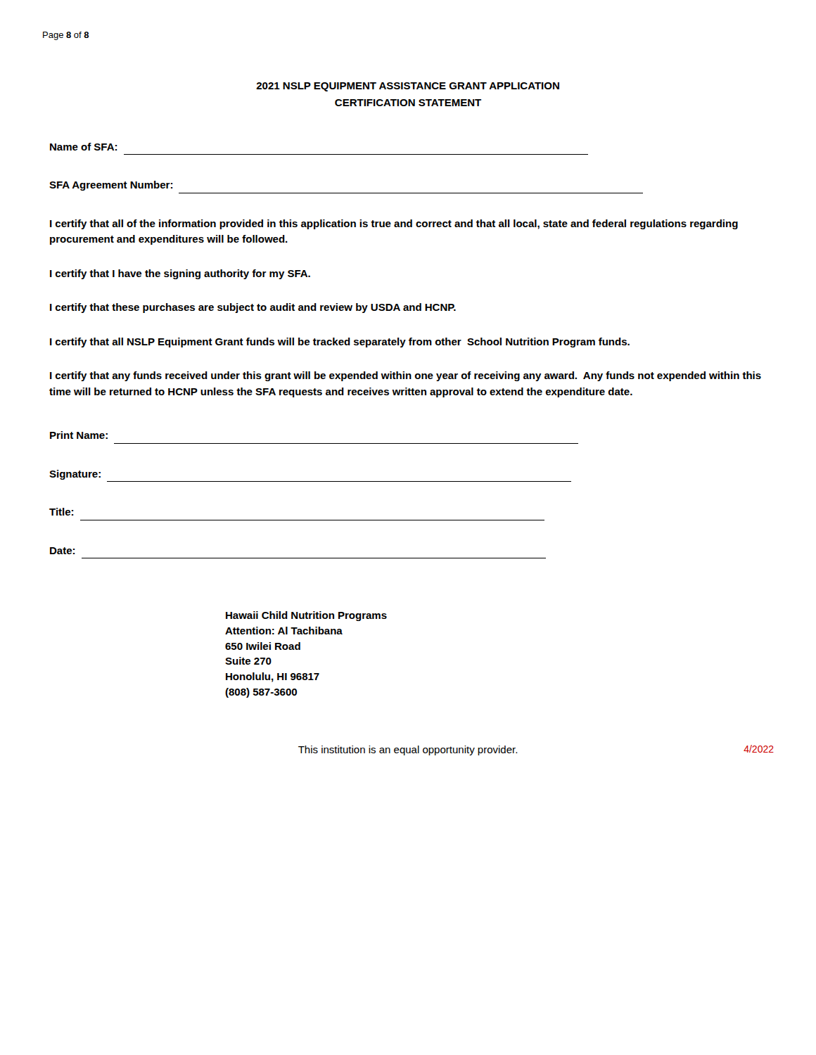Page 8 of 8
2021 NSLP EQUIPMENT ASSISTANCE GRANT APPLICATION
CERTIFICATION STATEMENT
Name of SFA:
SFA Agreement Number:
I certify that all of the information provided in this application is true and correct and that all local, state and federal regulations regarding procurement and expenditures will be followed.
I certify that I have the signing authority for my SFA.
I certify that these purchases are subject to audit and review by USDA and HCNP.
I certify that all NSLP Equipment Grant funds will be tracked separately from other School Nutrition Program funds.
I certify that any funds received under this grant will be expended within one year of receiving any award. Any funds not expended within this time will be returned to HCNP unless the SFA requests and receives written approval to extend the expenditure date.
Print Name:
Signature:
Title:
Date:
Hawaii Child Nutrition Programs
Attention: Al Tachibana
650 Iwilei Road
Suite 270
Honolulu, HI 96817
(808) 587-3600
This institution is an equal opportunity provider. 4/2022